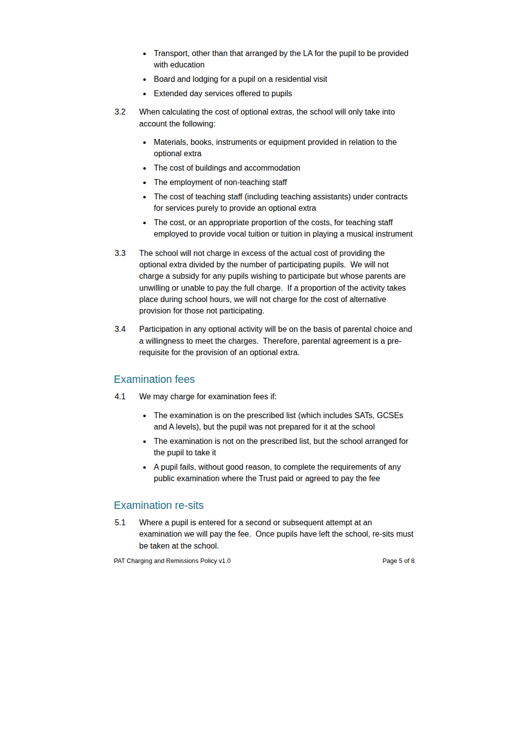Transport, other than that arranged by the LA for the pupil to be provided with education
Board and lodging for a pupil on a residential visit
Extended day services offered to pupils
3.2
When calculating the cost of optional extras, the school will only take into account the following:
Materials, books, instruments or equipment provided in relation to the optional extra
The cost of buildings and accommodation
The employment of non-teaching staff
The cost of teaching staff (including teaching assistants) under contracts for services purely to provide an optional extra
The cost, or an appropriate proportion of the costs, for teaching staff employed to provide vocal tuition or tuition in playing a musical instrument
3.3
The school will not charge in excess of the actual cost of providing the optional extra divided by the number of participating pupils. We will not charge a subsidy for any pupils wishing to participate but whose parents are unwilling or unable to pay the full charge. If a proportion of the activity takes place during school hours, we will not charge for the cost of alternative provision for those not participating.
3.4
Participation in any optional activity will be on the basis of parental choice and a willingness to meet the charges. Therefore, parental agreement is a pre-requisite for the provision of an optional extra.
Examination fees
4.1
We may charge for examination fees if:
The examination is on the prescribed list (which includes SATs, GCSEs and A levels), but the pupil was not prepared for it at the school
The examination is not on the prescribed list, but the school arranged for the pupil to take it
A pupil fails, without good reason, to complete the requirements of any public examination where the Trust paid or agreed to pay the fee
Examination re-sits
5.1
Where a pupil is entered for a second or subsequent attempt at an examination we will pay the fee. Once pupils have left the school, re-sits must be taken at the school.
PAT Charging and Remissions Policy v1.0 Page 5 of 8